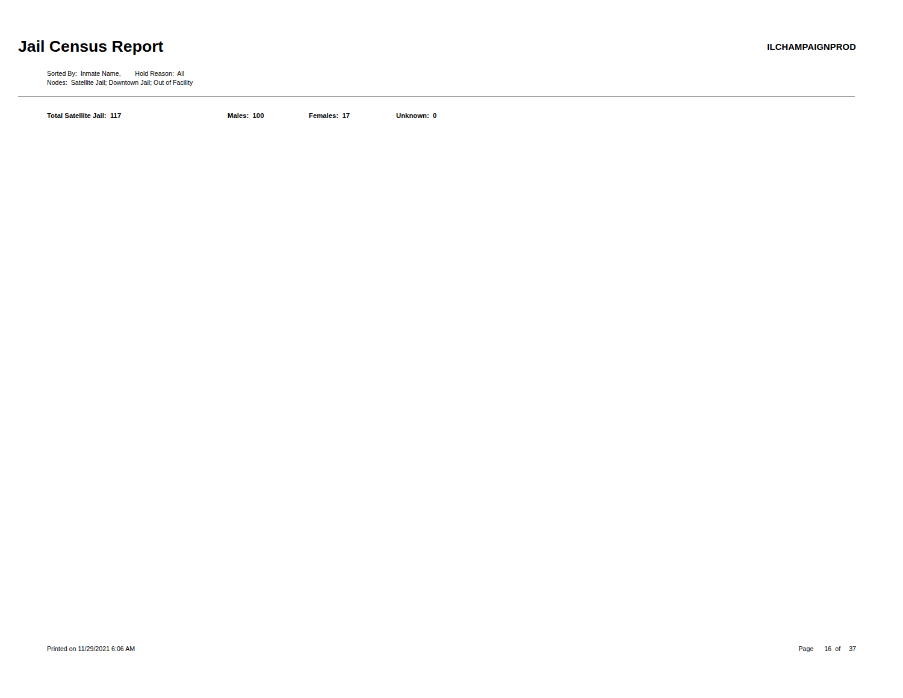Jail Census Report
ILCHAMPAIGNPROD
Sorted By: Inmate Name, Hold Reason: All
Nodes: Satellite Jail; Downtown Jail; Out of Facility
Total Satellite Jail: 117 Males: 100 Females: 17 Unknown: 0
Printed on 11/29/2021 6:06 AM
Page16of37